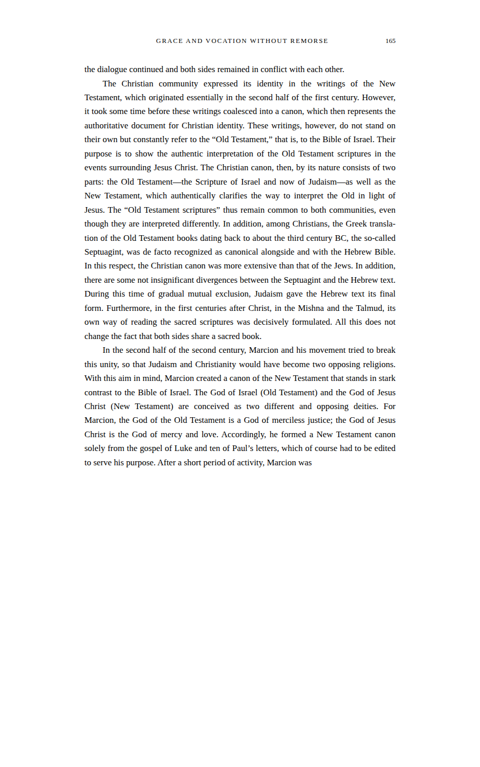Grace and Vocation Without Remorse 165
the dialogue continued and both sides remained in conflict with each other.
The Christian community expressed its identity in the writings of the New Testament, which originated essentially in the second half of the first century. However, it took some time before these writings coalesced into a canon, which then represents the authoritative document for Christian identity. These writings, however, do not stand on their own but constantly refer to the “Old Testament,” that is, to the Bible of Israel. Their purpose is to show the authentic interpretation of the Old Testament scriptures in the events surrounding Jesus Christ. The Christian canon, then, by its nature consists of two parts: the Old Testament—the Scripture of Israel and now of Judaism—as well as the New Testament, which authentically clarifies the way to interpret the Old in light of Jesus. The “Old Testament scriptures” thus remain common to both communities, even though they are interpreted differently. In addition, among Christians, the Greek translation of the Old Testament books dating back to about the third century BC, the so-called Septuagint, was de facto recognized as canonical alongside and with the Hebrew Bible. In this respect, the Christian canon was more extensive than that of the Jews. In addition, there are some not insignificant divergences between the Septuagint and the Hebrew text. During this time of gradual mutual exclusion, Judaism gave the Hebrew text its final form. Furthermore, in the first centuries after Christ, in the Mishna and the Talmud, its own way of reading the sacred scriptures was decisively formulated. All this does not change the fact that both sides share a sacred book.
In the second half of the second century, Marcion and his movement tried to break this unity, so that Judaism and Christianity would have become two opposing religions. With this aim in mind, Marcion created a canon of the New Testament that stands in stark contrast to the Bible of Israel. The God of Israel (Old Testament) and the God of Jesus Christ (New Testament) are conceived as two different and opposing deities. For Marcion, the God of the Old Testament is a God of merciless justice; the God of Jesus Christ is the God of mercy and love. Accordingly, he formed a New Testament canon solely from the gospel of Luke and ten of Paul’s letters, which of course had to be edited to serve his purpose. After a short period of activity, Marcion was